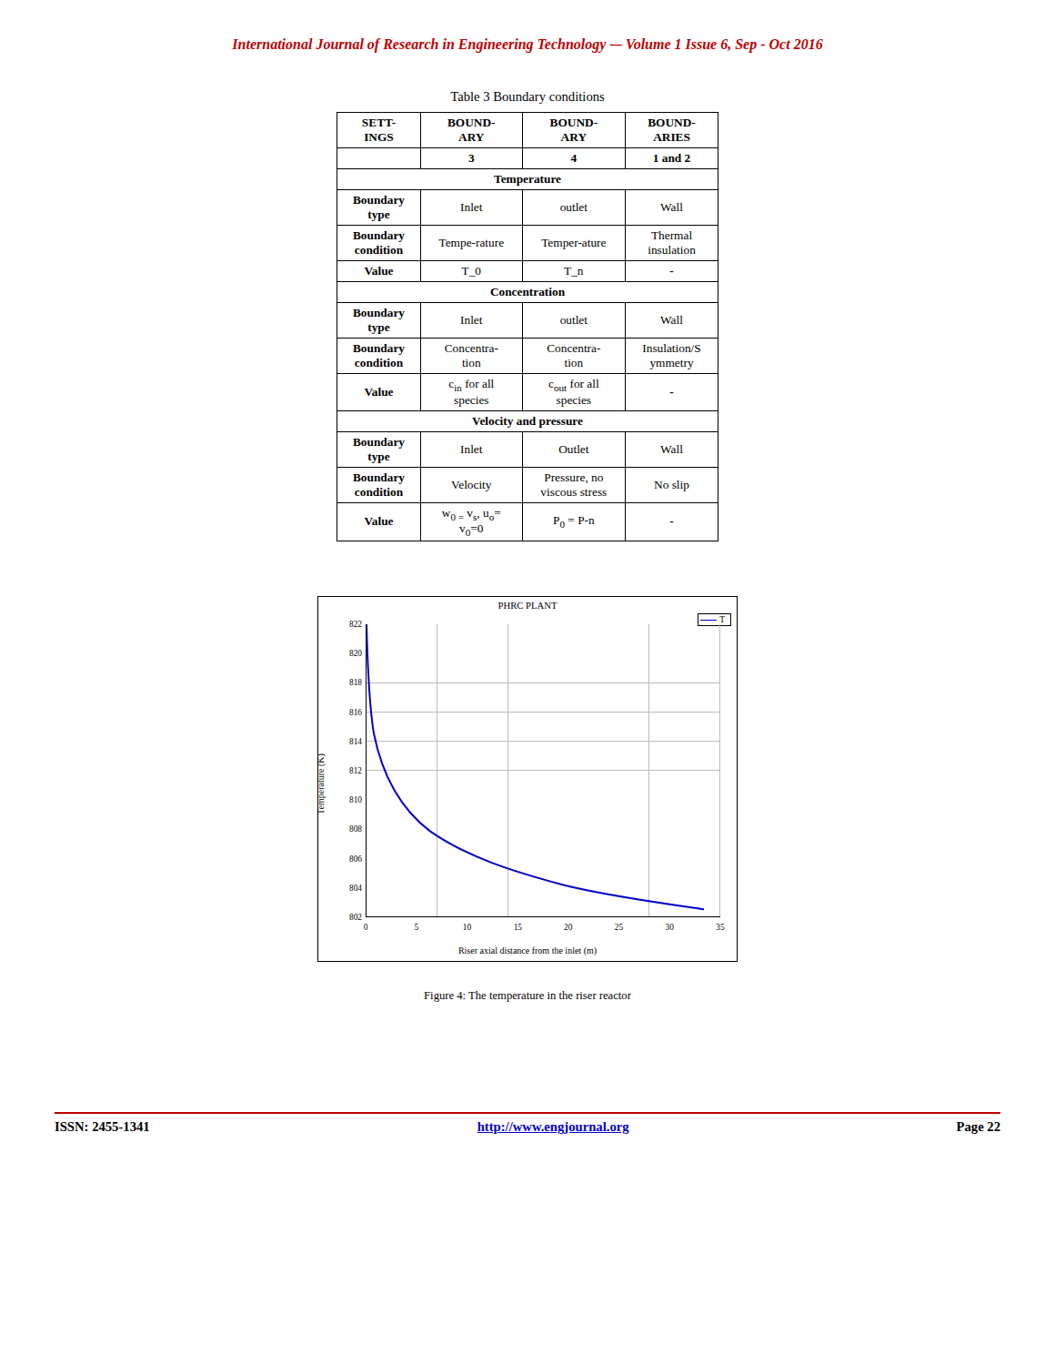International Journal of Research in Engineering Technology -– Volume 1 Issue 6, Sep - Oct 2016
Table 3 Boundary conditions
| SETT- INGS | BOUND- ARY | BOUND- ARY | BOUND- ARIES |
| --- | --- | --- | --- |
| | 3 | 4 | 1 and 2 |
| Temperature |
| Boundary type | Inlet | outlet | Wall |
| Boundary condition | Tempe-rature | Temper-ature | Thermal insulation |
| Value | T_0 | T_n | - |
| Concentration |
| Boundary type | Inlet | outlet | Wall |
| Boundary condition | Concentra- tion | Concentra- tion | Insulation/S ymmetry |
| Value | c in for all species | c out for all species | - |
| Velocity and pressure |
| Boundary type | Inlet | Outlet | Wall |
| Boundary condition | Velocity | Pressure, no viscous stress | No slip |
| Value | w 0 = v s , u o = v 0 =0 | P 0 = P-n | - |
PHRC PLANT
T
Temperature (K)
822 820 818 816 814 812 810 808 806 804 802
0 5 10 15 20 25 30 35
Riser axial distance from the inlet (m)
Figure 4: The temperature in the riser reactor
ISSN: 2455-1341 http://www.engjournal.org Page 22